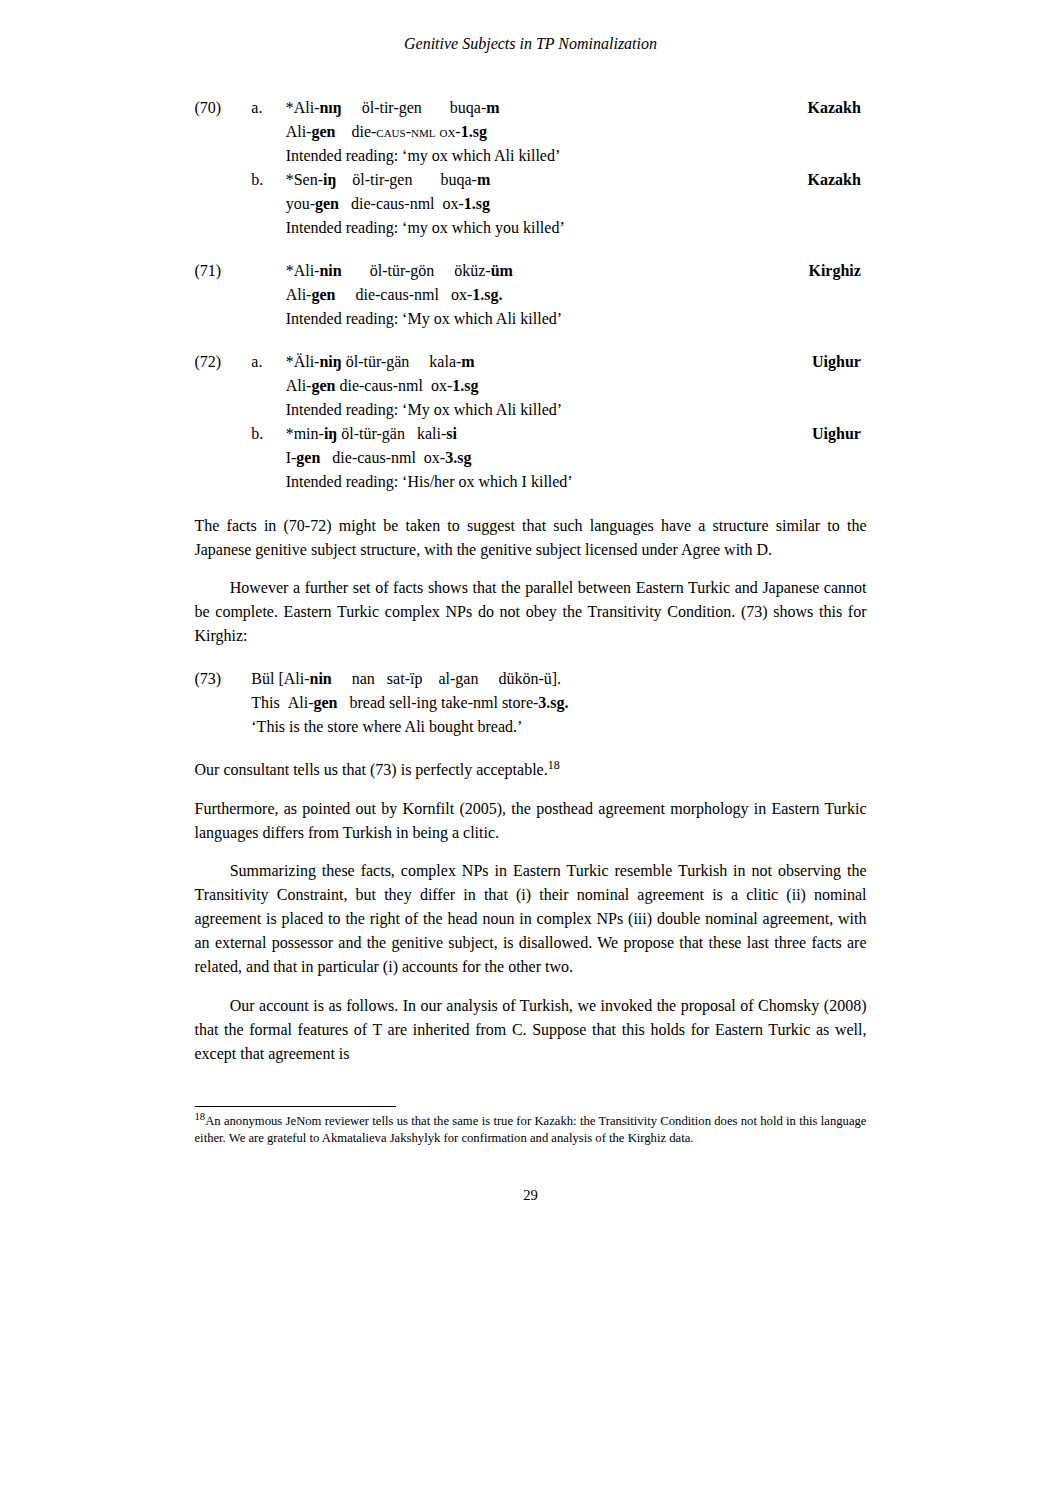Genitive Subjects in TP Nominalization
| (70) | a. | *Ali- nıŋ öl-tir-gen buqa- m | Kazakh |
| | | Ali- gen die- caus-nml ox - 1.sg | |
| | | Intended reading: ‘my ox which Ali killed’ | |
| | b. | *Sen- iŋ öl-tir-gen buqa- m | Kazakh |
| | | you- gen die-caus-nml ox- 1.sg | |
| | | Intended reading: ‘my ox which you killed’ | |
| (71) | | *Ali- nin öl-tür-gön öküz- üm | Kirghiz |
| | | Ali- gen die-caus-nml ox- 1.sg. | |
| | | Intended reading: ‘My ox which Ali killed’ | |
| (72) | a. | *Äli- niŋ öl-tür-gän kala- m | Uighur |
| | | Ali- gen die-caus-nml ox- 1.sg | |
| | | Intended reading: ‘My ox which Ali killed’ | |
| | b. | *min- iŋ öl-tür-gän kali- si | Uighur |
| | | I- gen die-caus-nml ox- 3.sg | |
| | | Intended reading: ‘His/her ox which I killed’ | |
The facts in (70-72) might be taken to suggest that such languages have a structure similar to the Japanese genitive subject structure, with the genitive subject licensed under Agree with D.
However a further set of facts shows that the parallel between Eastern Turkic and Japanese cannot be complete. Eastern Turkic complex NPs do not obey the Transitivity Condition. (73) shows this for Kirghiz:
| (73) | Bül [Ali- nin nan sat-ïp al-gan dükön-ü]. |
| | This Ali- gen bread sell-ing take-nml store- 3.sg. |
| | ‘This is the store where Ali bought bread.’ |
Our consultant tells us that (73) is perfectly acceptable.18
Furthermore, as pointed out by Kornfilt (2005), the posthead agreement morphology in Eastern Turkic languages differs from Turkish in being a clitic.
Summarizing these facts, complex NPs in Eastern Turkic resemble Turkish in not observing the Transitivity Constraint, but they differ in that (i) their nominal agreement is a clitic (ii) nominal agreement is placed to the right of the head noun in complex NPs (iii) double nominal agreement, with an external possessor and the genitive subject, is disallowed. We propose that these last three facts are related, and that in particular (i) accounts for the other two.
Our account is as follows. In our analysis of Turkish, we invoked the proposal of Chomsky (2008) that the formal features of T are inherited from C. Suppose that this holds for Eastern Turkic as well, except that agreement is
18An anonymous JeNom reviewer tells us that the same is true for Kazakh: the Transitivity Condition does not hold in this language either. We are grateful to Akmatalieva Jakshylyk for confirmation and analysis of the Kirghiz data.
29